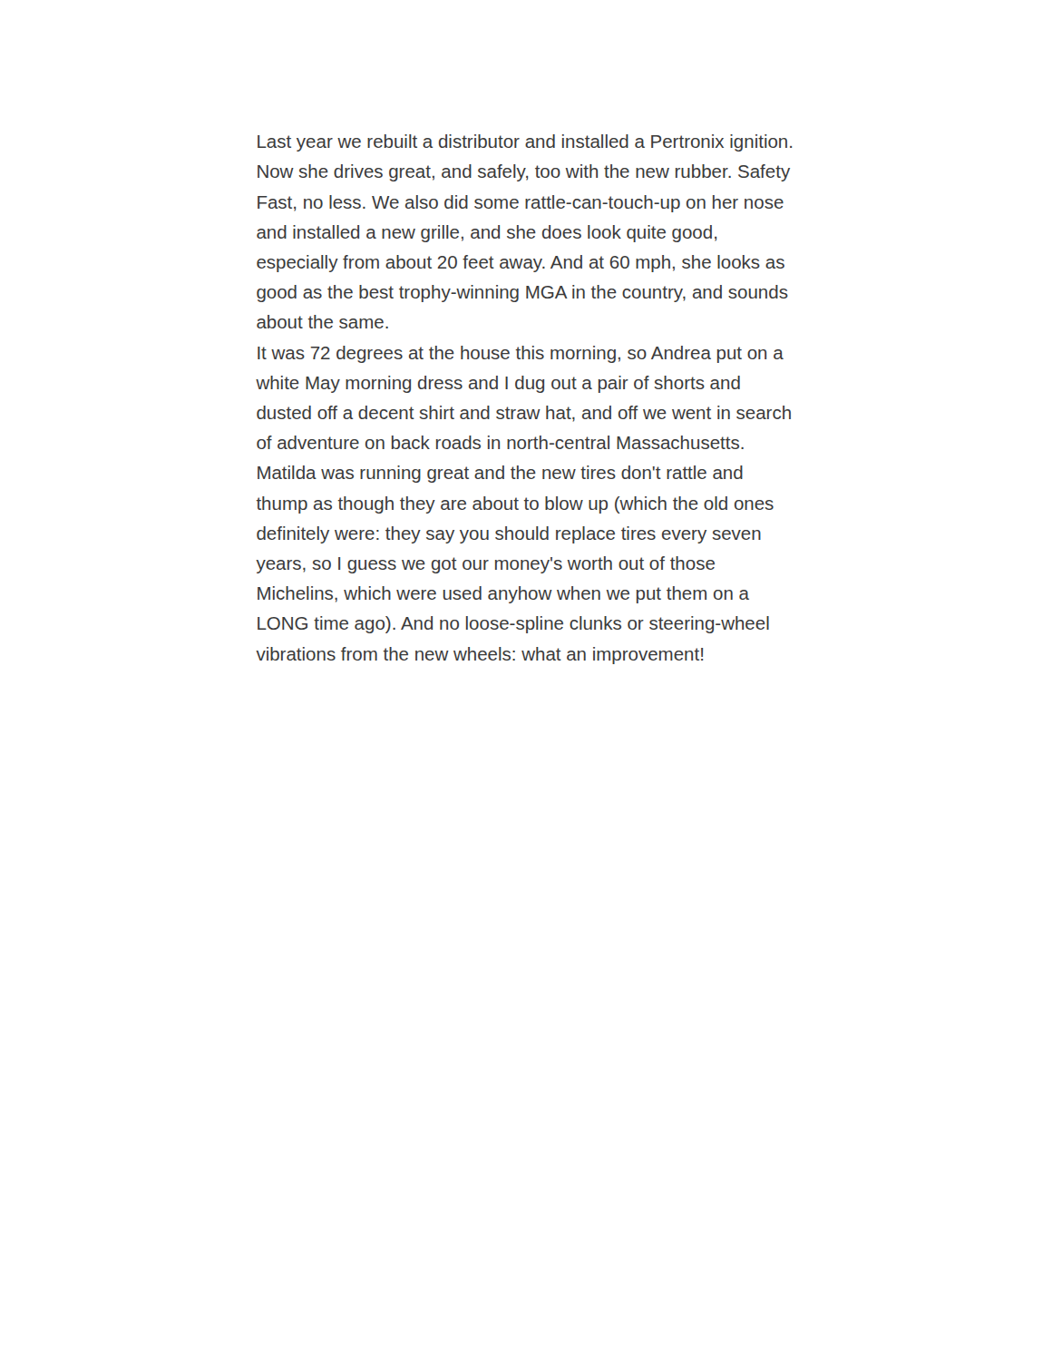Last year we rebuilt a distributor and installed a Pertronix ignition. Now she drives great, and safely, too with the new rubber. Safety Fast, no less. We also did some rattle-can-touch-up on her nose and installed a new grille, and she does look quite good, especially from about 20 feet away. And at 60 mph, she looks as good as the best trophy-winning MGA in the country, and sounds about the same.
It was 72 degrees at the house this morning, so Andrea put on a white May morning dress and I dug out a pair of shorts and dusted off a decent shirt and straw hat, and off we went in search of adventure on back roads in north-central Massachusetts. Matilda was running great and the new tires don't rattle and thump as though they are about to blow up (which the old ones definitely were: they say you should replace tires every seven years, so I guess we got our money's worth out of those Michelins, which were used anyhow when we put them on a LONG time ago). And no loose-spline clunks or steering-wheel vibrations from the new wheels: what an improvement!